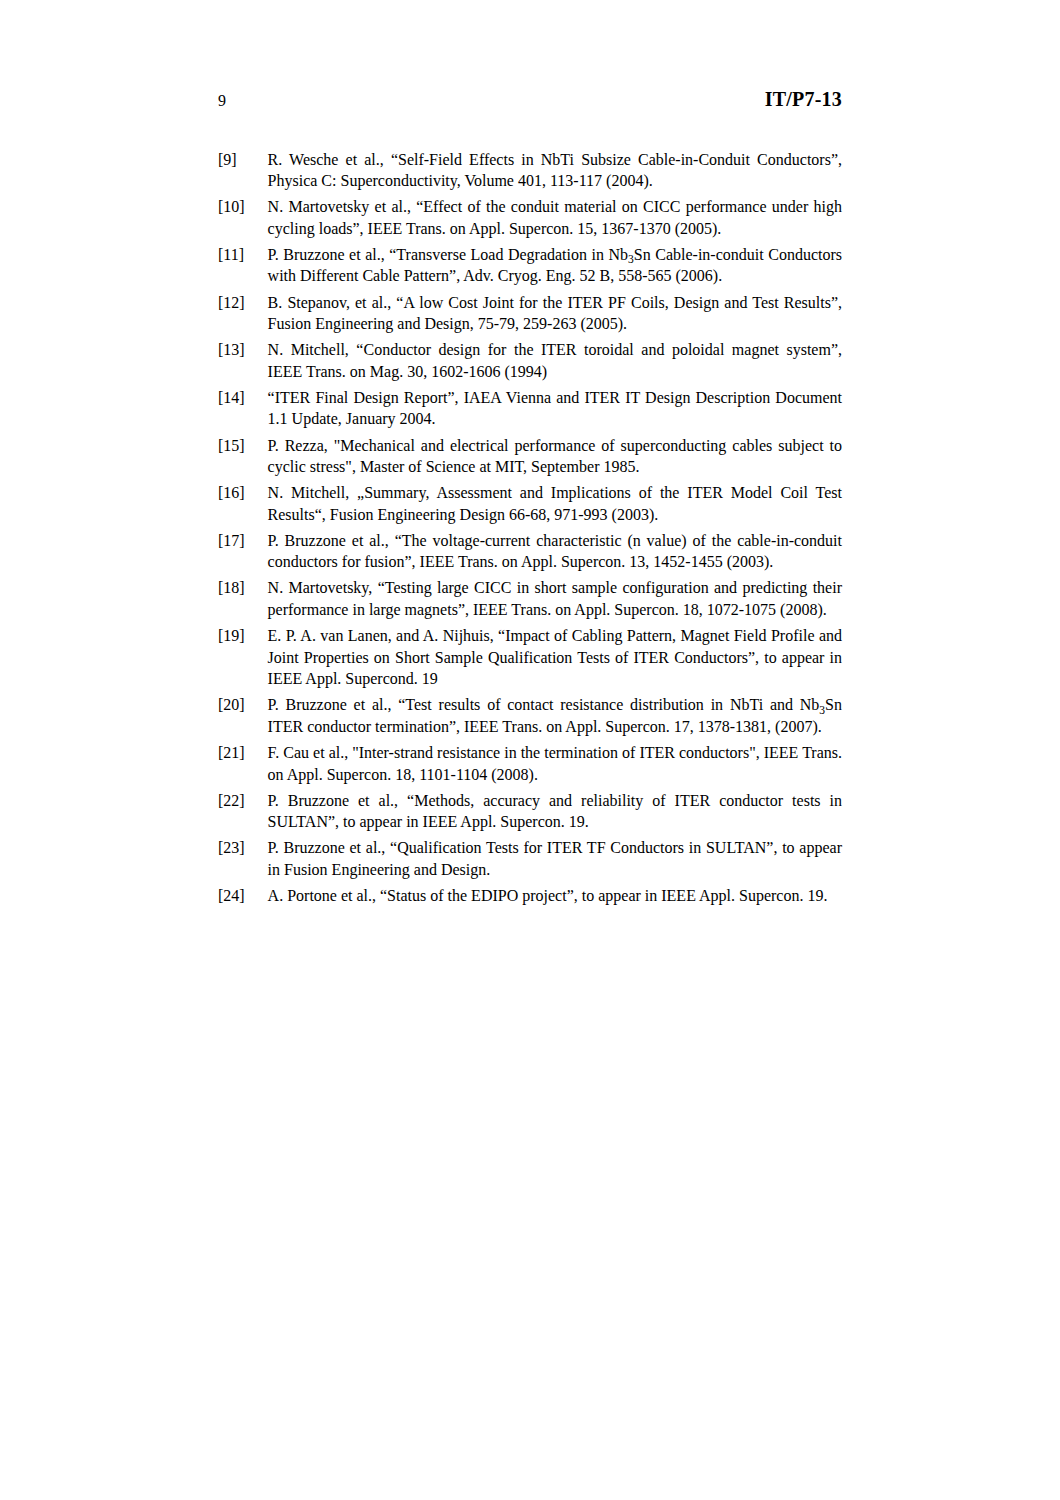9
IT/P7-13
[9] R. Wesche et al., “Self-Field Effects in NbTi Subsize Cable-in-Conduit Conductors”, Physica C: Superconductivity, Volume 401, 113-117 (2004).
[10] N. Martovetsky et al., “Effect of the conduit material on CICC performance under high cycling loads”, IEEE Trans. on Appl. Supercon. 15, 1367-1370 (2005).
[11] P. Bruzzone et al., “Transverse Load Degradation in Nb3Sn Cable-in-conduit Conductors with Different Cable Pattern”, Adv. Cryog. Eng. 52 B, 558-565 (2006).
[12] B. Stepanov, et al., “A low Cost Joint for the ITER PF Coils, Design and Test Results”, Fusion Engineering and Design, 75-79, 259-263 (2005).
[13] N. Mitchell, “Conductor design for the ITER toroidal and poloidal magnet system”, IEEE Trans. on Mag. 30, 1602-1606 (1994)
[14]“ITER Final Design Report”, IAEA Vienna and ITER IT Design Description Document 1.1 Update, January 2004.
[15] P. Rezza, "Mechanical and electrical performance of superconducting cables subject to cyclic stress", Master of Science at MIT, September 1985.
[16] N. Mitchell, „Summary, Assessment and Implications of the ITER Model Coil Test Results“, Fusion Engineering Design 66-68, 971-993 (2003).
[17] P. Bruzzone et al., “The voltage-current characteristic (n value) of the cable-in-conduit conductors for fusion”, IEEE Trans. on Appl. Supercon. 13, 1452-1455 (2003).
[18] N. Martovetsky, “Testing large CICC in short sample configuration and predicting their performance in large magnets”, IEEE Trans. on Appl. Supercon. 18, 1072-1075 (2008).
[19] E. P. A. van Lanen, and A. Nijhuis, “Impact of Cabling Pattern, Magnet Field Profile and Joint Properties on Short Sample Qualification Tests of ITER Conductors”, to appear in IEEE Appl. Supercond. 19
[20] P. Bruzzone et al., “Test results of contact resistance distribution in NbTi and Nb3Sn ITER conductor termination”, IEEE Trans. on Appl. Supercon. 17, 1378-1381, (2007).
[21] F. Cau et al., "Inter-strand resistance in the termination of ITER conductors", IEEE Trans. on Appl. Supercon. 18, 1101-1104 (2008).
[22] P. Bruzzone et al., “Methods, accuracy and reliability of ITER conductor tests in SULTAN”, to appear in IEEE Appl. Supercon. 19.
[23] P. Bruzzone et al., “Qualification Tests for ITER TF Conductors in SULTAN”, to appear in Fusion Engineering and Design.
[24] A. Portone et al., “Status of the EDIPO project”, to appear in IEEE Appl. Supercon. 19.